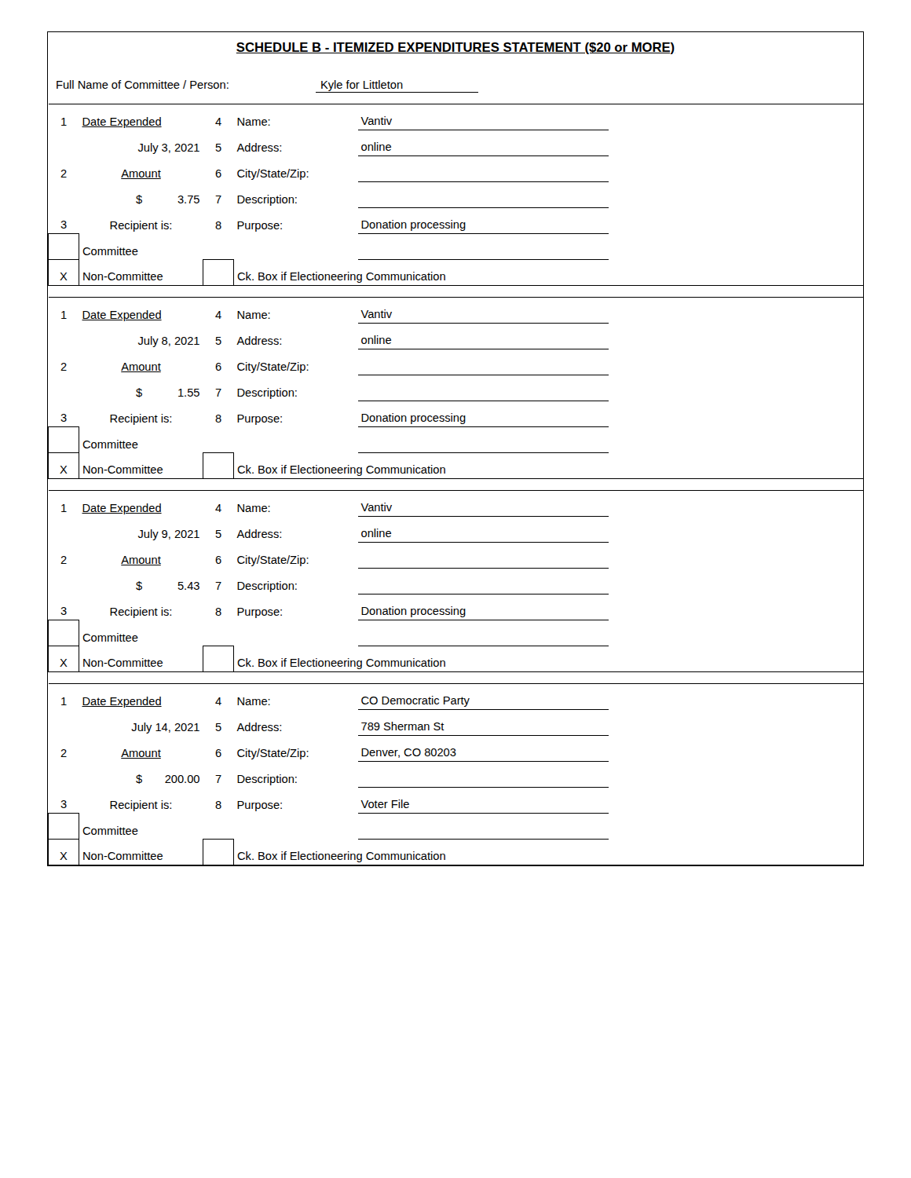| SCHEDULE B - ITEMIZED EXPENDITURES STATEMENT ($20 or MORE) |
| / Full Name of Committee / Person: / Kyle for Littleton / / |
| / 1 / Date Expended / 4 / Name: / Vantiv / / / / / / July 3, 2021 / 5 / Address: / online / / / / / 2 / Amount / 6 / City/State/Zip: / / / / / / / $ 3.75 / 7 / Description: / / / / / / 3 / Recipient is: / 8 / Purpose: / Donation processing / / / / / / Committee / / / / / / / X / Non-Committee / / Ck. Box if Electioneering Communication / / / / |
| / 1 / Date Expended / 4 / Name: / Vantiv / / / / / / July 8, 2021 / 5 / Address: / online / / / / / 2 / Amount / 6 / City/State/Zip: / / / / / / / $ 1.55 / 7 / Description: / / / / / / 3 / Recipient is: / 8 / Purpose: / Donation processing / / / / / / Committee / / / / / / / X / Non-Committee / / Ck. Box if Electioneering Communication / / / / |
| / 1 / Date Expended / 4 / Name: / Vantiv / / / / / / July 9, 2021 / 5 / Address: / online / / / / / 2 / Amount / 6 / City/State/Zip: / / / / / / / $ 5.43 / 7 / Description: / / / / / / 3 / Recipient is: / 8 / Purpose: / Donation processing / / / / / / Committee / / / / / / / X / Non-Committee / / Ck. Box if Electioneering Communication / / / / |
| / 1 / Date Expended / 4 / Name: / CO Democratic Party / / / / / / July 14, 2021 / 5 / Address: / 789 Sherman St / / / / / 2 / Amount / 6 / City/State/Zip: / Denver, CO 80203 / / / / / / $ 200.00 / 7 / Description: / / / / / / 3 / Recipient is: / 8 / Purpose: / Voter File / / / / / / Committee / / / / / / / X / Non-Committee / / Ck. Box if Electioneering Communication / / / / |